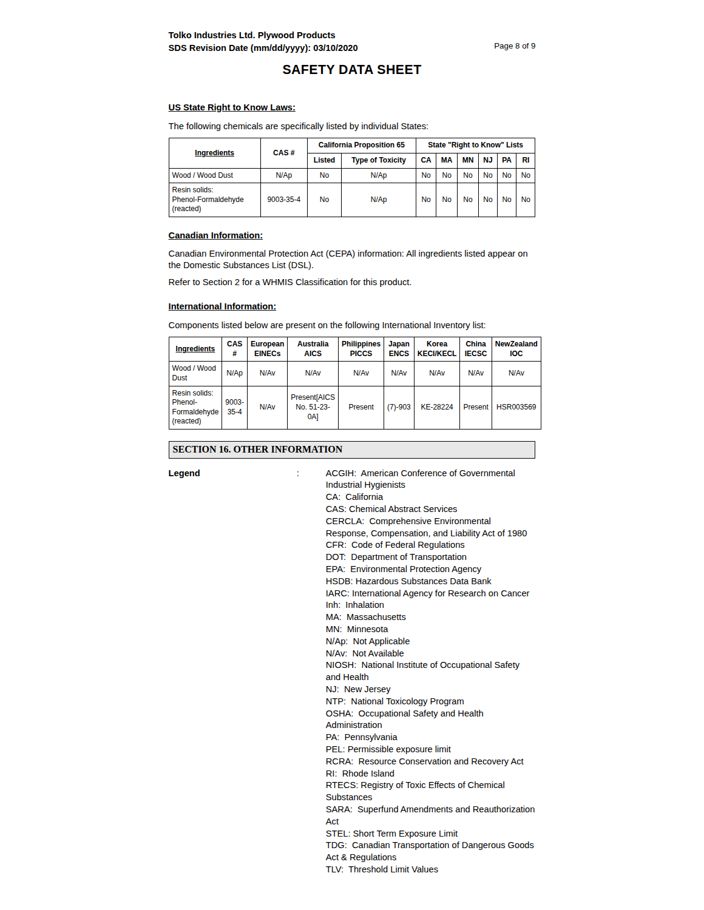Tolko Industries Ltd. Plywood Products
SDS Revision Date (mm/dd/yyyy): 03/10/2020
Page 8 of 9
SAFETY DATA SHEET
US State Right to Know Laws:
The following chemicals are specifically listed by individual States:
| Ingredients | CAS # | California Proposition 65 | State "Right to Know" Lists |
| --- | --- | --- | --- |
| Listed | Type of Toxicity | CA | MA | MN | NJ | PA | RI |
| Wood / Wood Dust | N/Ap | No | N/Ap | No | No | No | No | No | No |
| Resin solids: Phenol-Formaldehyde (reacted) | 9003-35-4 | No | N/Ap | No | No | No | No | No | No |
Canadian Information:
Canadian Environmental Protection Act (CEPA) information: All ingredients listed appear on the Domestic Substances List (DSL).
Refer to Section 2 for a WHMIS Classification for this product.
International Information:
Components listed below are present on the following International Inventory list:
| Ingredients | CAS # | European EINECs | Australia AICS | Philippines PICCS | Japan ENCS | Korea KECI/KECL | China IECSC | NewZealand IOC |
| --- | --- | --- | --- | --- | --- | --- | --- | --- |
| Wood / Wood Dust | N/Ap | N/Av | N/Av | N/Av | N/Av | N/Av | N/Av | N/Av |
| Resin solids: Phenol-Formaldehyde (reacted) | 9003-35-4 | N/Av | Present[AICS No. 51-23-0A] | Present | (7)-903 | KE-28224 | Present | HSR003569 |
SECTION 16. OTHER INFORMATION
Legend
:
ACGIH: American Conference of Governmental Industrial Hygienists
CA: California
CAS: Chemical Abstract Services
CERCLA: Comprehensive Environmental Response, Compensation, and Liability Act of 1980
CFR: Code of Federal Regulations
DOT: Department of Transportation
EPA: Environmental Protection Agency
HSDB: Hazardous Substances Data Bank
IARC: International Agency for Research on Cancer
Inh: Inhalation
MA: Massachusetts
MN: Minnesota
N/Ap: Not Applicable
N/Av: Not Available
NIOSH: National Institute of Occupational Safety and Health
NJ: New Jersey
NTP: National Toxicology Program
OSHA: Occupational Safety and Health Administration
PA: Pennsylvania
PEL: Permissible exposure limit
RCRA: Resource Conservation and Recovery Act
RI: Rhode Island
RTECS: Registry of Toxic Effects of Chemical Substances
SARA: Superfund Amendments and Reauthorization Act
STEL: Short Term Exposure Limit
TDG: Canadian Transportation of Dangerous Goods Act & Regulations
TLV: Threshold Limit Values